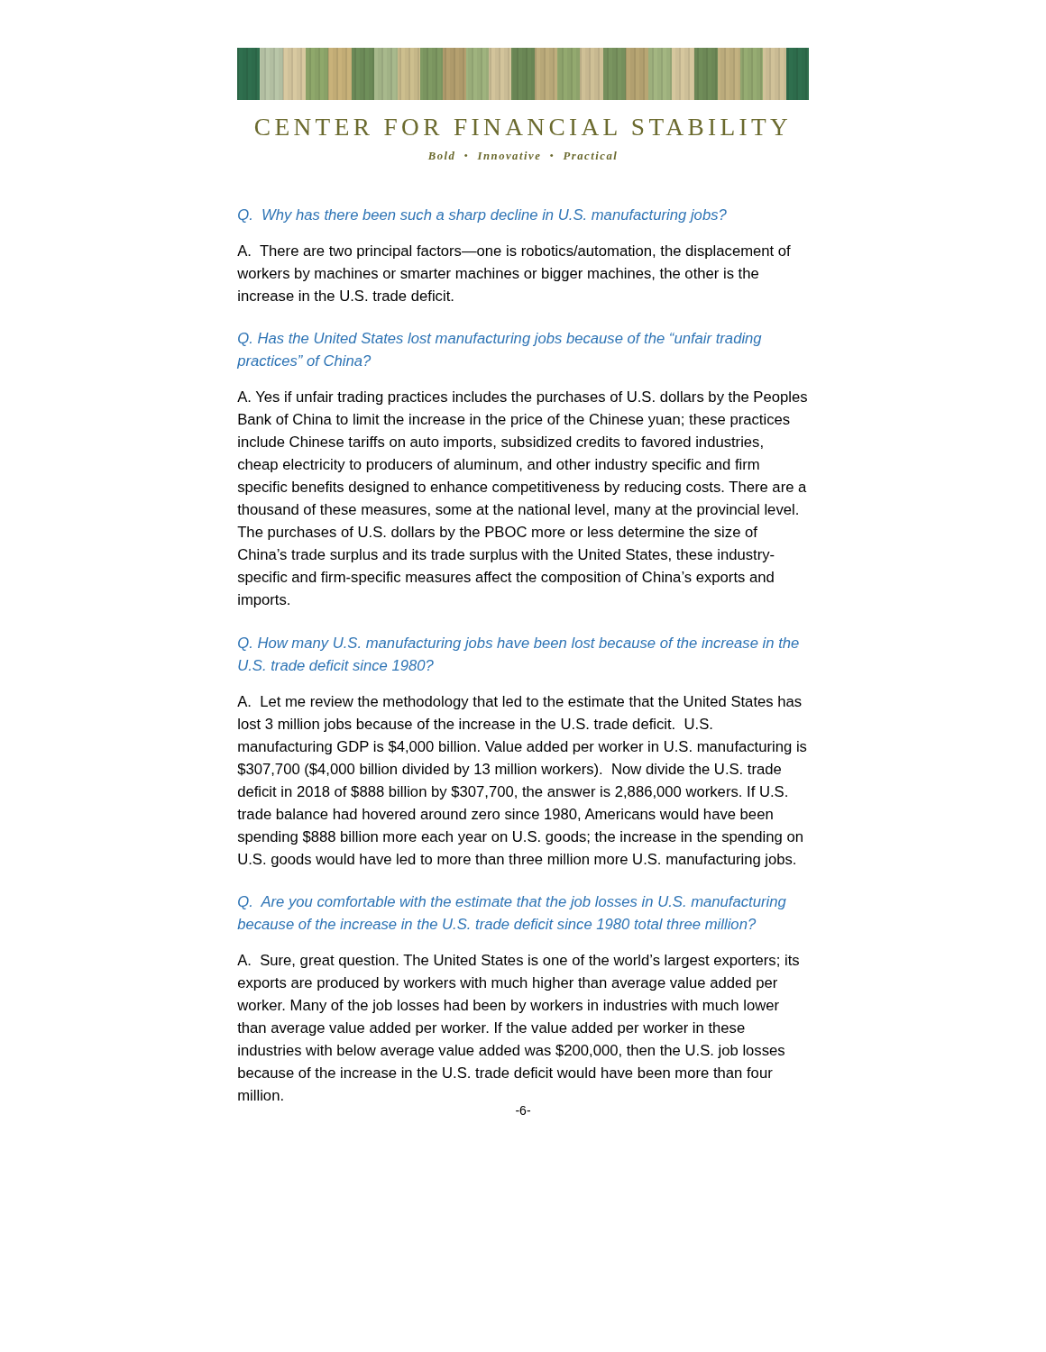CENTER FOR FINANCIAL STABILITY
Bold • Innovative • Practical
Q. Why has there been such a sharp decline in U.S. manufacturing jobs?
A. There are two principal factors—one is robotics/automation, the displacement of workers by machines or smarter machines or bigger machines, the other is the increase in the U.S. trade deficit.
Q. Has the United States lost manufacturing jobs because of the “unfair trading practices” of China?
A. Yes if unfair trading practices includes the purchases of U.S. dollars by the Peoples Bank of China to limit the increase in the price of the Chinese yuan; these practices include Chinese tariffs on auto imports, subsidized credits to favored industries, cheap electricity to producers of aluminum, and other industry specific and firm specific benefits designed to enhance competitiveness by reducing costs. There are a thousand of these measures, some at the national level, many at the provincial level. The purchases of U.S. dollars by the PBOC more or less determine the size of China’s trade surplus and its trade surplus with the United States, these industry-specific and firm-specific measures affect the composition of China’s exports and imports.
Q. How many U.S. manufacturing jobs have been lost because of the increase in the U.S. trade deficit since 1980?
A. Let me review the methodology that led to the estimate that the United States has lost 3 million jobs because of the increase in the U.S. trade deficit. U.S. manufacturing GDP is $4,000 billion. Value added per worker in U.S. manufacturing is $307,700 ($4,000 billion divided by 13 million workers). Now divide the U.S. trade deficit in 2018 of $888 billion by $307,700, the answer is 2,886,000 workers. If U.S. trade balance had hovered around zero since 1980, Americans would have been spending $888 billion more each year on U.S. goods; the increase in the spending on U.S. goods would have led to more than three million more U.S. manufacturing jobs.
Q. Are you comfortable with the estimate that the job losses in U.S. manufacturing because of the increase in the U.S. trade deficit since 1980 total three million?
A. Sure, great question. The United States is one of the world’s largest exporters; its exports are produced by workers with much higher than average value added per worker. Many of the job losses had been by workers in industries with much lower than average value added per worker. If the value added per worker in these industries with below average value added was $200,000, then the U.S. job losses because of the increase in the U.S. trade deficit would have been more than four million.
-6-